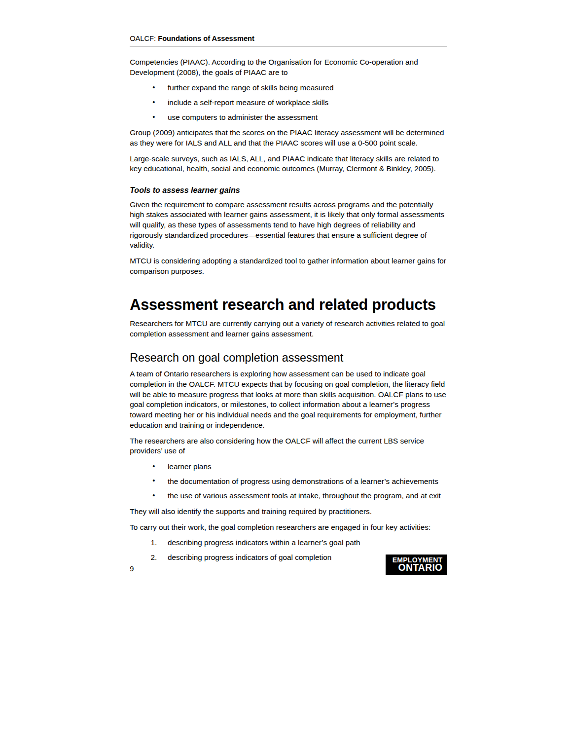OALCF: Foundations of Assessment
Competencies (PIAAC). According to the Organisation for Economic Co-operation and Development (2008), the goals of PIAAC are to
further expand the range of skills being measured
include a self-report measure of workplace skills
use computers to administer the assessment
Group (2009) anticipates that the scores on the PIAAC literacy assessment will be determined as they were for IALS and ALL and that the PIAAC scores will use a 0-500 point scale.
Large-scale surveys, such as IALS, ALL, and PIAAC indicate that literacy skills are related to key educational, health, social and economic outcomes (Murray, Clermont & Binkley, 2005).
Tools to assess learner gains
Given the requirement to compare assessment results across programs and the potentially high stakes associated with learner gains assessment, it is likely that only formal assessments will qualify, as these types of assessments tend to have high degrees of reliability and rigorously standardized procedures—essential features that ensure a sufficient degree of validity.
MTCU is considering adopting a standardized tool to gather information about learner gains for comparison purposes.
Assessment research and related products
Researchers for MTCU are currently carrying out a variety of research activities related to goal completion assessment and learner gains assessment.
Research on goal completion assessment
A team of Ontario researchers is exploring how assessment can be used to indicate goal completion in the OALCF. MTCU expects that by focusing on goal completion, the literacy field will be able to measure progress that looks at more than skills acquisition. OALCF plans to use goal completion indicators, or milestones, to collect information about a learner’s progress toward meeting her or his individual needs and the goal requirements for employment, further education and training or independence.
The researchers are also considering how the OALCF will affect the current LBS service providers’ use of
learner plans
the documentation of progress using demonstrations of a learner’s achievements
the use of various assessment tools at intake, throughout the program, and at exit
They will also identify the supports and training required by practitioners.
To carry out their work, the goal completion researchers are engaged in four key activities:
describing progress indicators within a learner’s goal path
describing progress indicators of goal completion
9
EMPLOYMENT ONTARIO